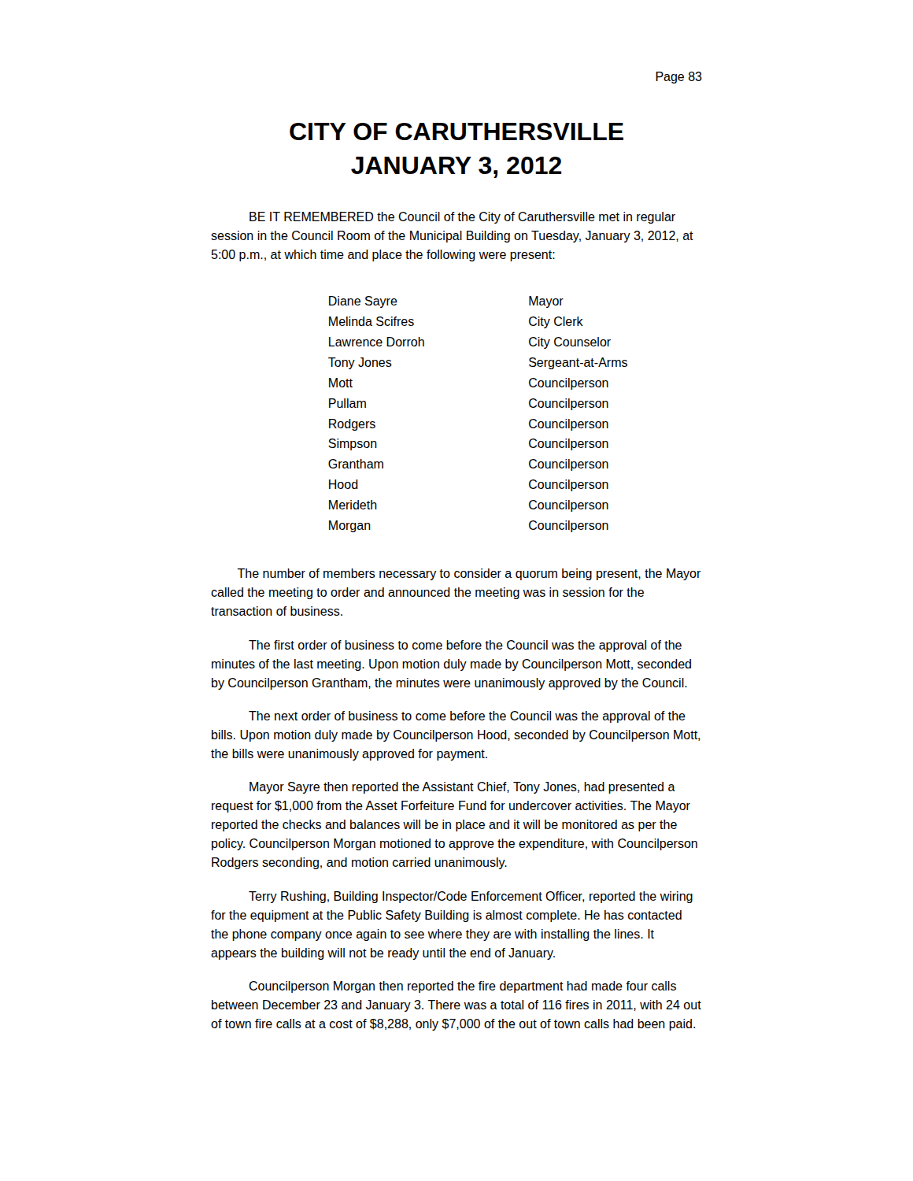Page 83
CITY OF CARUTHERSVILLE JANUARY 3, 2012
BE IT REMEMBERED the Council of the City of Caruthersville met in regular session in the Council Room of the Municipal Building on Tuesday, January 3, 2012, at 5:00 p.m., at which time and place the following were present:
| Diane Sayre | Mayor |
| Melinda Scifres | City Clerk |
| Lawrence Dorroh | City Counselor |
| Tony Jones | Sergeant-at-Arms |
| Mott | Councilperson |
| Pullam | Councilperson |
| Rodgers | Councilperson |
| Simpson | Councilperson |
| Grantham | Councilperson |
| Hood | Councilperson |
| Merideth | Councilperson |
| Morgan | Councilperson |
The number of members necessary to consider a quorum being present, the Mayor called the meeting to order and announced the meeting was in session for the transaction of business.
The first order of business to come before the Council was the approval of the minutes of the last meeting. Upon motion duly made by Councilperson Mott, seconded by Councilperson Grantham, the minutes were unanimously approved by the Council.
The next order of business to come before the Council was the approval of the bills. Upon motion duly made by Councilperson Hood, seconded by Councilperson Mott, the bills were unanimously approved for payment.
Mayor Sayre then reported the Assistant Chief, Tony Jones, had presented a request for $1,000 from the Asset Forfeiture Fund for undercover activities. The Mayor reported the checks and balances will be in place and it will be monitored as per the policy. Councilperson Morgan motioned to approve the expenditure, with Councilperson Rodgers seconding, and motion carried unanimously.
Terry Rushing, Building Inspector/Code Enforcement Officer, reported the wiring for the equipment at the Public Safety Building is almost complete. He has contacted the phone company once again to see where they are with installing the lines. It appears the building will not be ready until the end of January.
Councilperson Morgan then reported the fire department had made four calls between December 23 and January 3. There was a total of 116 fires in 2011, with 24 out of town fire calls at a cost of $8,288, only $7,000 of the out of town calls had been paid.